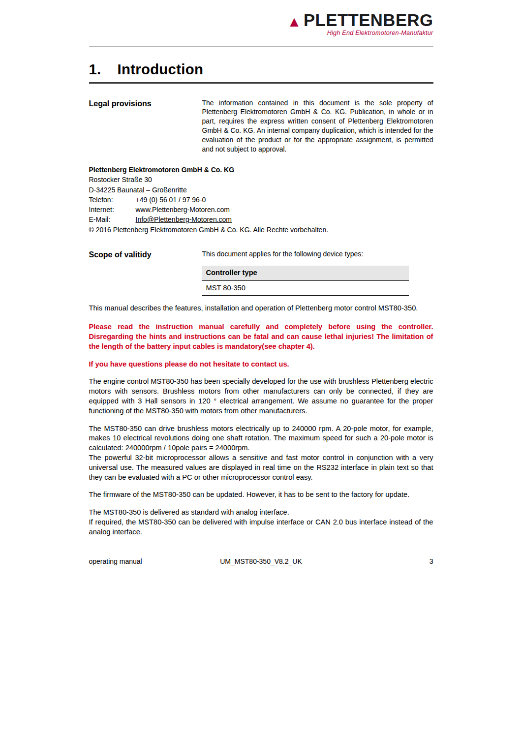▲PLETTENBERG
High End Elektromotoren-Manufaktur
1. Introduction
Legal provisions
The information contained in this document is the sole property of Plettenberg Elektromotoren GmbH & Co. KG. Publication, in whole or in part, requires the express written consent of Plettenberg Elektromotoren GmbH & Co. KG. An internal company duplication, which is intended for the evaluation of the product or for the appropriate assignment, is permitted and not subject to approval.
Plettenberg Elektromotoren GmbH & Co. KG
Rostocker Straße 30
D-34225 Baunatal – Großenritte
Telefon:+49 (0) 56 01 / 97 96-0
Internet: www.Plettenberg-Motoren.com
E-Mail: Info@Plettenberg-Motoren.com
© 2016 Plettenberg Elektromotoren GmbH & Co. KG. Alle Rechte vorbehalten.
Scope of valitidy
This document applies for the following device types:
| Controller type |
| --- |
| MST 80-350 |
This manual describes the features, installation and operation of Plettenberg motor control MST80-350.
Please read the instruction manual carefully and completely before using the controller. Disregarding the hints and instructions can be fatal and can cause lethal injuries! The limitation of the length of the battery input cables is mandatory(see chapter 4).
If you have questions please do not hesitate to contact us.
The engine control MST80-350 has been specially developed for the use with brushless Plettenberg electric motors with sensors. Brushless motors from other manufacturers can only be connected, if they are equipped with 3 Hall sensors in 120 ° electrical arrangement. We assume no guarantee for the proper functioning of the MST80-350 with motors from other manufacturers.
The MST80-350 can drive brushless motors electrically up to 240000 rpm. A 20-pole motor, for example, makes 10 electrical revolutions doing one shaft rotation. The maximum speed for such a 20-pole motor is calculated: 240000rpm / 10pole pairs = 24000rpm.
The powerful 32-bit microprocessor allows a sensitive and fast motor control in conjunction with a very universal use. The measured values are displayed in real time on the RS232 interface in plain text so that they can be evaluated with a PC or other microprocessor control easy.
The firmware of the MST80-350 can be updated. However, it has to be sent to the factory for update.
The MST80-350 is delivered as standard with analog interface.
If required, the MST80-350 can be delivered with impulse interface or CAN 2.0 bus interface instead of the analog interface.
operating manual
UM_MST80-350_V8.2_UK
3